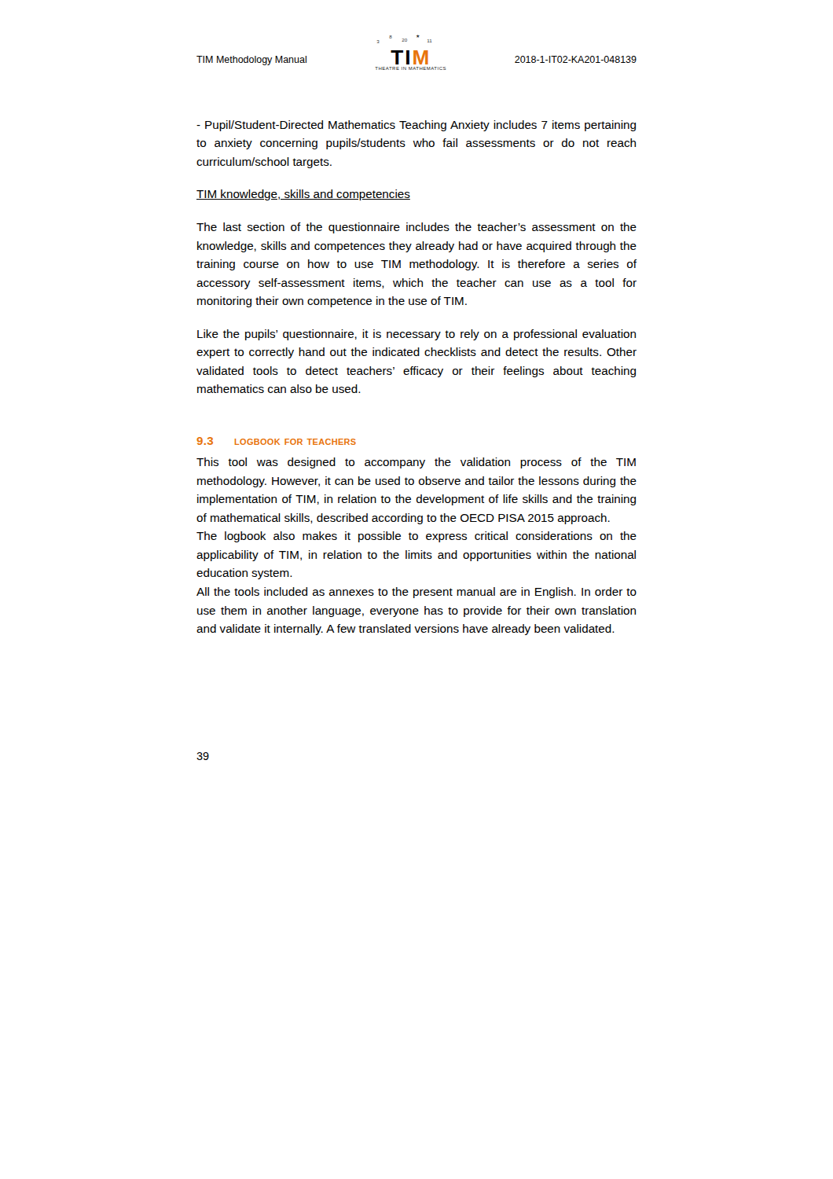TIM Methodology Manual
3 8 20 ★ 11 TIM THEATRE IN MATHEMATICS
2018-1-IT02-KA201-048139
- Pupil/Student-Directed Mathematics Teaching Anxiety includes 7 items pertaining to anxiety concerning pupils/students who fail assessments or do not reach curriculum/school targets.
TIM knowledge, skills and competencies
The last section of the questionnaire includes the teacher’s assessment on the knowledge, skills and competences they already had or have acquired through the training course on how to use TIM methodology. It is therefore a series of accessory self-assessment items, which the teacher can use as a tool for monitoring their own competence in the use of TIM.
Like the pupils’ questionnaire, it is necessary to rely on a professional evaluation expert to correctly hand out the indicated checklists and detect the results. Other validated tools to detect teachers’ efficacy or their feelings about teaching mathematics can also be used.
9.3 LOGBOOK FOR TEACHERS
This tool was designed to accompany the validation process of the TIM methodology. However, it can be used to observe and tailor the lessons during the implementation of TIM, in relation to the development of life skills and the training of mathematical skills, described according to the OECD PISA 2015 approach.
The logbook also makes it possible to express critical considerations on the applicability of TIM, in relation to the limits and opportunities within the national education system.
All the tools included as annexes to the present manual are in English. In order to use them in another language, everyone has to provide for their own translation and validate it internally. A few translated versions have already been validated.
39